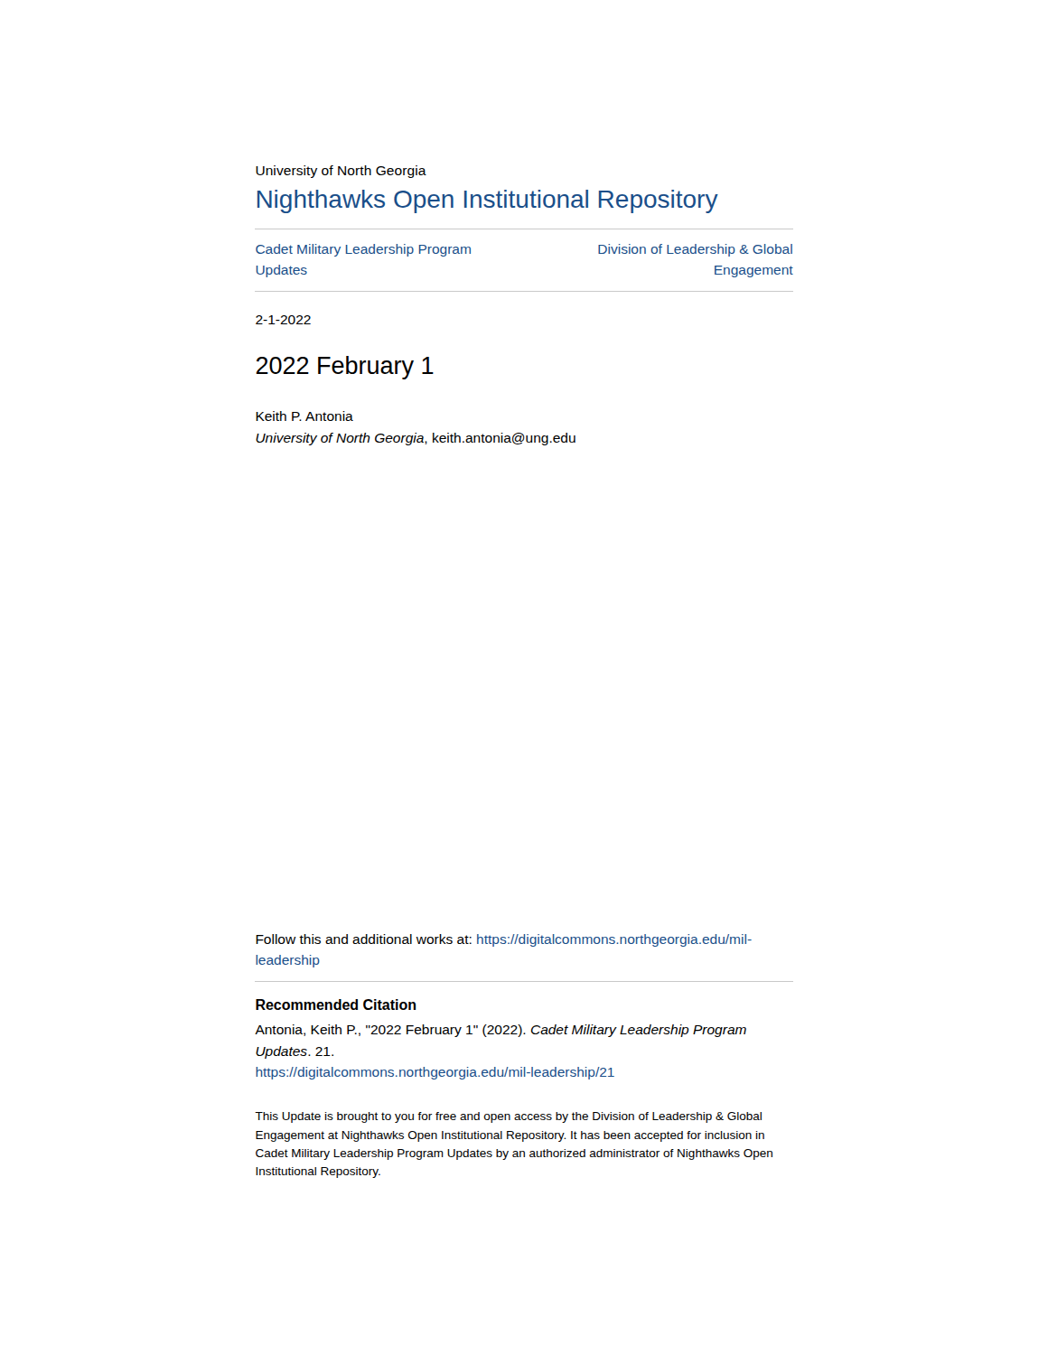University of North Georgia
Nighthawks Open Institutional Repository
Cadet Military Leadership Program Updates
Division of Leadership & Global Engagement
2-1-2022
2022 February 1
Keith P. Antonia
University of North Georgia, keith.antonia@ung.edu
Follow this and additional works at: https://digitalcommons.northgeorgia.edu/mil-leadership
Recommended Citation
Antonia, Keith P., "2022 February 1" (2022). Cadet Military Leadership Program Updates. 21.
https://digitalcommons.northgeorgia.edu/mil-leadership/21
This Update is brought to you for free and open access by the Division of Leadership & Global Engagement at Nighthawks Open Institutional Repository. It has been accepted for inclusion in Cadet Military Leadership Program Updates by an authorized administrator of Nighthawks Open Institutional Repository.